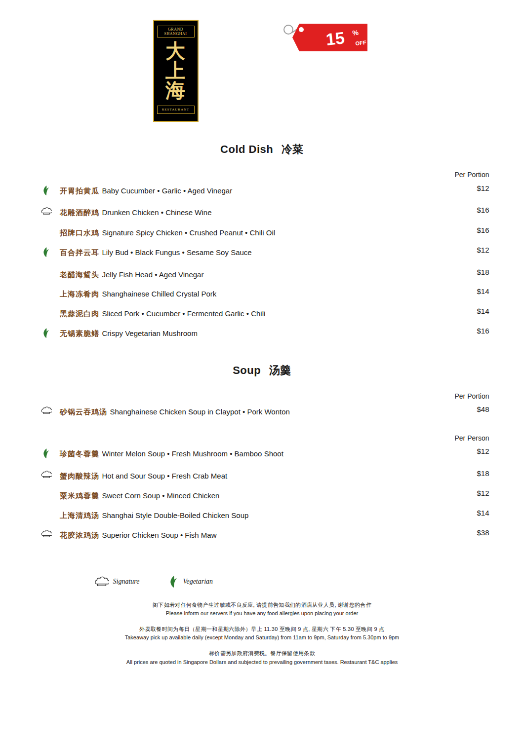GRAND
SHANGHAI
大上 海
RESTAURANT
15% OFF 15 % OFF
Cold Dish 冷菜
Per Portion
| | 开胃拍黄瓜 Baby Cucumber • Garlic • Aged Vinegar | $12 |
| | 花雕酒醉鸡 Drunken Chicken • Chinese Wine | $16 |
| | 招牌口水鸡 Signature Spicy Chicken • Crushed Peanut • Chili Oil | $16 |
| | 百合拌云耳 Lily Bud • Black Fungus • Sesame Soy Sauce | $12 |
| | 老醋海蜇头 Jelly Fish Head • Aged Vinegar | $18 |
| | 上海冻肴肉 Shanghainese Chilled Crystal Pork | $14 |
| | 黑蒜泥白肉 Sliced Pork • Cucumber • Fermented Garlic • Chili | $14 |
| | 无锡素脆鳝 Crispy Vegetarian Mushroom | $16 |
Soup 汤羹
Per Portion
| | 砂锅云吞鸡汤 Shanghainese Chicken Soup in Claypot • Pork Wonton | $48 |
Per Person
| | 珍菌冬蓉羹 Winter Melon Soup • Fresh Mushroom • Bamboo Shoot | $12 |
| | 蟹肉酸辣汤 Hot and Sour Soup • Fresh Crab Meat | $18 |
| | 粟米鸡蓉羹 Sweet Corn Soup • Minced Chicken | $12 |
| | 上海清鸡汤 Shanghai Style Double-Boiled Chicken Soup | $14 |
| | 花胶浓鸡汤 Superior Chicken Soup • Fish Maw | $38 |
Signature
Vegetarian
阁下如若对任何食物产生过敏或不良反应, 请提前告知我们的酒店从业人员, 谢谢您的合作
Please inform our servers if you have any food allergies upon placing your order
外卖取餐时间为每日（星期一和星期六除外）早上 11.30 至晚间 9 点, 星期六 下午 5.30 至晚间 9 点
Takeaway pick up available daily (except Monday and Saturday) from 11am to 9pm, Saturday from 5.30pm to 9pm
标价需另加政府消费税。餐厅保留使用条款
All prices are quoted in Singapore Dollars and subjected to prevailing government taxes. Restaurant T&C applies